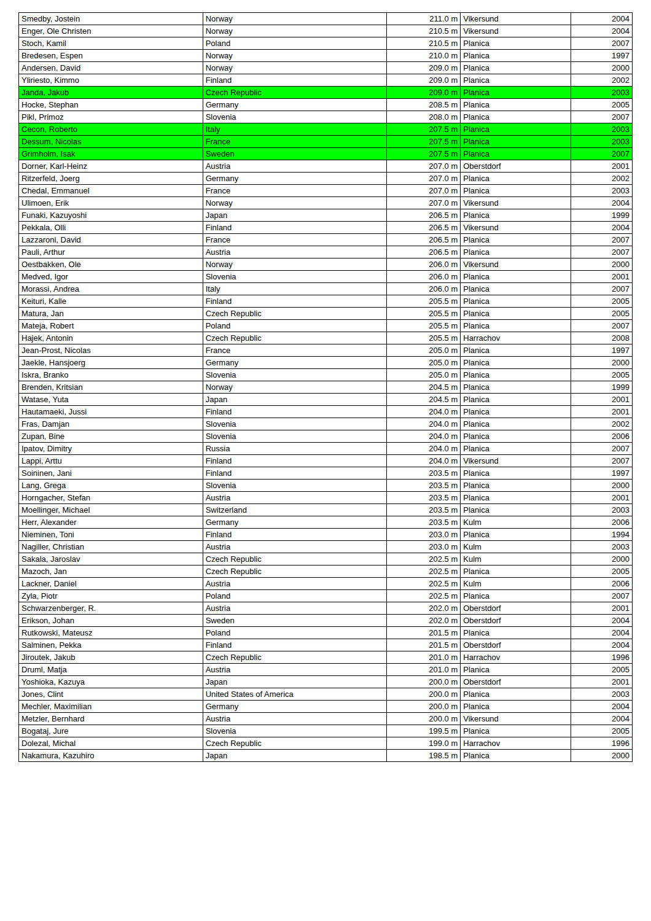| Smedby, Jostein | Norway | 211.0 m | Vikersund | 2004 |
| Enger, Ole Christen | Norway | 210.5 m | Vikersund | 2004 |
| Stoch, Kamil | Poland | 210.5 m | Planica | 2007 |
| Bredesen, Espen | Norway | 210.0 m | Planica | 1997 |
| Andersen, David | Norway | 209.0 m | Planica | 2000 |
| Yliriesto, Kimmo | Finland | 209.0 m | Planica | 2002 |
| Janda, Jakub | Czech Republic | 209.0 m | Planica | 2003 |
| Hocke, Stephan | Germany | 208.5 m | Planica | 2005 |
| Pikl, Primoz | Slovenia | 208.0 m | Planica | 2007 |
| Cecon, Roberto | Italy | 207.5 m | Planica | 2003 |
| Dessum, Nicolas | France | 207.5 m | Planica | 2003 |
| Grimholm, Isak | Sweden | 207.5 m | Planica | 2007 |
| Dorner, Karl-Heinz | Austria | 207.0 m | Oberstdorf | 2001 |
| Ritzerfeld, Joerg | Germany | 207.0 m | Planica | 2002 |
| Chedal, Emmanuel | France | 207.0 m | Planica | 2003 |
| Ulimoen, Erik | Norway | 207.0 m | Vikersund | 2004 |
| Funaki, Kazuyoshi | Japan | 206.5 m | Planica | 1999 |
| Pekkala, Olli | Finland | 206.5 m | Vikersund | 2004 |
| Lazzaroni, David | France | 206.5 m | Planica | 2007 |
| Pauli, Arthur | Austria | 206.5 m | Planica | 2007 |
| Oestbakken, Ole | Norway | 206.0 m | Vikersund | 2000 |
| Medved, Igor | Slovenia | 206.0 m | Planica | 2001 |
| Morassi, Andrea | Italy | 206.0 m | Planica | 2007 |
| Keituri, Kalle | Finland | 205.5 m | Planica | 2005 |
| Matura, Jan | Czech Republic | 205.5 m | Planica | 2005 |
| Mateja, Robert | Poland | 205.5 m | Planica | 2007 |
| Hajek, Antonin | Czech Republic | 205.5 m | Harrachov | 2008 |
| Jean-Prost, Nicolas | France | 205.0 m | Planica | 1997 |
| Jaekle, Hansjoerg | Germany | 205.0 m | Planica | 2000 |
| Iskra, Branko | Slovenia | 205.0 m | Planica | 2005 |
| Brenden, Kritsian | Norway | 204.5 m | Planica | 1999 |
| Watase, Yuta | Japan | 204.5 m | Planica | 2001 |
| Hautamaeki, Jussi | Finland | 204.0 m | Planica | 2001 |
| Fras, Damjan | Slovenia | 204.0 m | Planica | 2002 |
| Zupan, Bine | Slovenia | 204.0 m | Planica | 2006 |
| Ipatov, Dimitry | Russia | 204.0 m | Planica | 2007 |
| Lappi, Arttu | Finland | 204.0 m | Vikersund | 2007 |
| Soininen, Jani | Finland | 203.5 m | Planica | 1997 |
| Lang, Grega | Slovenia | 203.5 m | Planica | 2000 |
| Horngacher, Stefan | Austria | 203.5 m | Planica | 2001 |
| Moellinger, Michael | Switzerland | 203.5 m | Planica | 2003 |
| Herr, Alexander | Germany | 203.5 m | Kulm | 2006 |
| Nieminen, Toni | Finland | 203.0 m | Planica | 1994 |
| Nagiller, Christian | Austria | 203.0 m | Kulm | 2003 |
| Sakala, Jaroslav | Czech Republic | 202.5 m | Kulm | 2000 |
| Mazoch, Jan | Czech Republic | 202.5 m | Planica | 2005 |
| Lackner, Daniel | Austria | 202.5 m | Kulm | 2006 |
| Zyla, Piotr | Poland | 202.5 m | Planica | 2007 |
| Schwarzenberger, R. | Austria | 202.0 m | Oberstdorf | 2001 |
| Erikson, Johan | Sweden | 202.0 m | Oberstdorf | 2004 |
| Rutkowski, Mateusz | Poland | 201.5 m | Planica | 2004 |
| Salminen, Pekka | Finland | 201.5 m | Oberstdorf | 2004 |
| Jiroutek, Jakub | Czech Republic | 201.0 m | Harrachov | 1996 |
| Druml, Matja | Austria | 201.0 m | Planica | 2005 |
| Yoshioka, Kazuya | Japan | 200.0 m | Oberstdorf | 2001 |
| Jones, Clint | United States of America | 200.0 m | Planica | 2003 |
| Mechler, Maximilian | Germany | 200.0 m | Planica | 2004 |
| Metzler, Bernhard | Austria | 200.0 m | Vikersund | 2004 |
| Bogataj, Jure | Slovenia | 199.5 m | Planica | 2005 |
| Dolezal, Michal | Czech Republic | 199.0 m | Harrachov | 1996 |
| Nakamura, Kazuhiro | Japan | 198.5 m | Planica | 2000 |